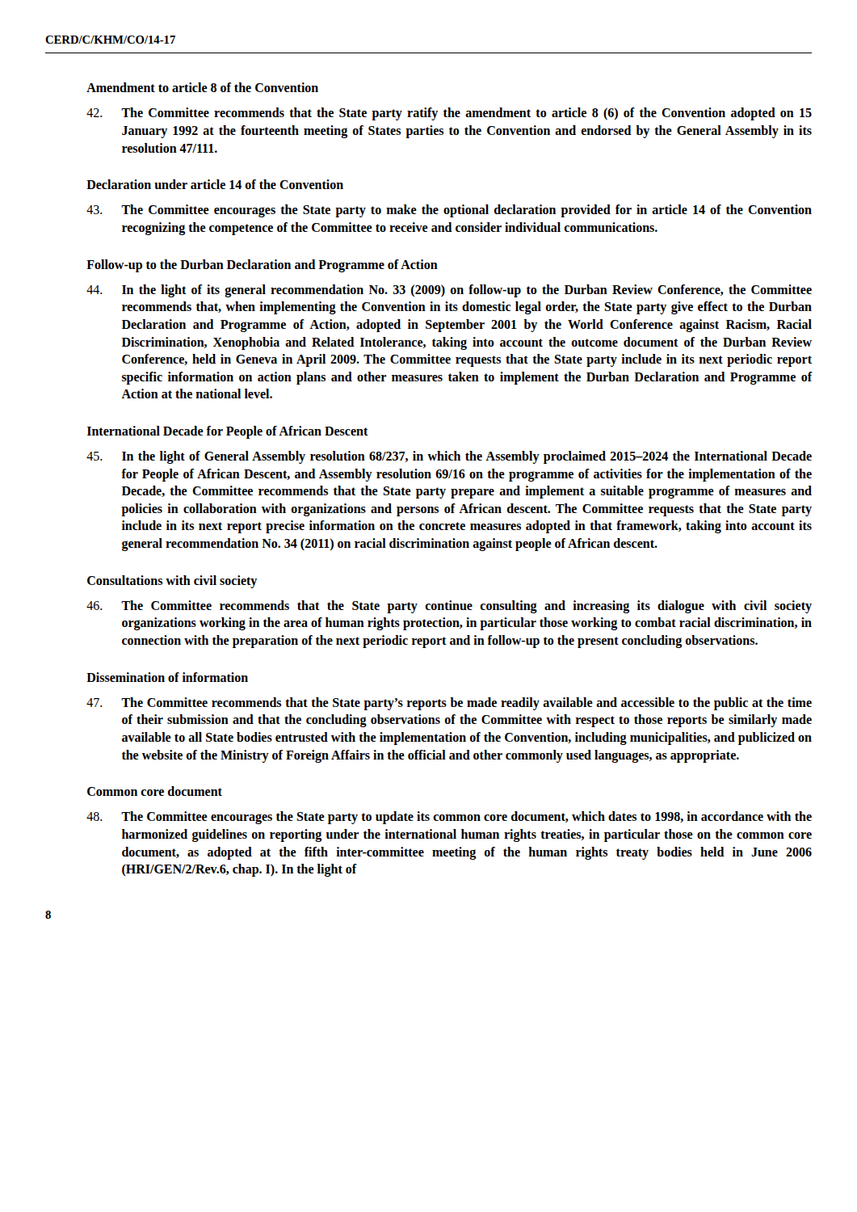CERD/C/KHM/CO/14-17
Amendment to article 8 of the Convention
42.
The Committee recommends that the State party ratify the amendment to article 8 (6) of the Convention adopted on 15 January 1992 at the fourteenth meeting of States parties to the Convention and endorsed by the General Assembly in its resolution 47/111.
Declaration under article 14 of the Convention
43.
The Committee encourages the State party to make the optional declaration provided for in article 14 of the Convention recognizing the competence of the Committee to receive and consider individual communications.
Follow-up to the Durban Declaration and Programme of Action
44.
In the light of its general recommendation No. 33 (2009) on follow-up to the Durban Review Conference, the Committee recommends that, when implementing the Convention in its domestic legal order, the State party give effect to the Durban Declaration and Programme of Action, adopted in September 2001 by the World Conference against Racism, Racial Discrimination, Xenophobia and Related Intolerance, taking into account the outcome document of the Durban Review Conference, held in Geneva in April 2009. The Committee requests that the State party include in its next periodic report specific information on action plans and other measures taken to implement the Durban Declaration and Programme of Action at the national level.
International Decade for People of African Descent
45.
In the light of General Assembly resolution 68/237, in which the Assembly proclaimed 2015–2024 the International Decade for People of African Descent, and Assembly resolution 69/16 on the programme of activities for the implementation of the Decade, the Committee recommends that the State party prepare and implement a suitable programme of measures and policies in collaboration with organizations and persons of African descent. The Committee requests that the State party include in its next report precise information on the concrete measures adopted in that framework, taking into account its general recommendation No. 34 (2011) on racial discrimination against people of African descent.
Consultations with civil society
46.
The Committee recommends that the State party continue consulting and increasing its dialogue with civil society organizations working in the area of human rights protection, in particular those working to combat racial discrimination, in connection with the preparation of the next periodic report and in follow-up to the present concluding observations.
Dissemination of information
47.
The Committee recommends that the State party’s reports be made readily available and accessible to the public at the time of their submission and that the concluding observations of the Committee with respect to those reports be similarly made available to all State bodies entrusted with the implementation of the Convention, including municipalities, and publicized on the website of the Ministry of Foreign Affairs in the official and other commonly used languages, as appropriate.
Common core document
48.
The Committee encourages the State party to update its common core document, which dates to 1998, in accordance with the harmonized guidelines on reporting under the international human rights treaties, in particular those on the common core document, as adopted at the fifth inter-committee meeting of the human rights treaty bodies held in June 2006 (HRI/GEN/2/Rev.6, chap. I). In the light of
8